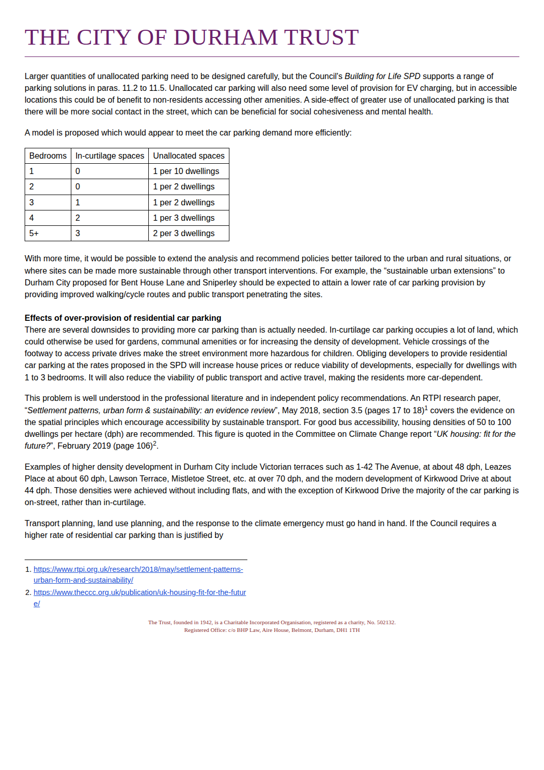THE CITY OF DURHAM TRUST
Larger quantities of unallocated parking need to be designed carefully, but the Council's Building for Life SPD supports a range of parking solutions in paras. 11.2 to 11.5. Unallocated car parking will also need some level of provision for EV charging, but in accessible locations this could be of benefit to non-residents accessing other amenities. A side-effect of greater use of unallocated parking is that there will be more social contact in the street, which can be beneficial for social cohesiveness and mental health.
A model is proposed which would appear to meet the car parking demand more efficiently:
| Bedrooms | In-curtilage spaces | Unallocated spaces |
| 1 | 0 | 1 per 10 dwellings |
| 2 | 0 | 1 per 2 dwellings |
| 3 | 1 | 1 per 2 dwellings |
| 4 | 2 | 1 per 3 dwellings |
| 5+ | 3 | 2 per 3 dwellings |
With more time, it would be possible to extend the analysis and recommend policies better tailored to the urban and rural situations, or where sites can be made more sustainable through other transport interventions. For example, the “sustainable urban extensions” to Durham City proposed for Bent House Lane and Sniperley should be expected to attain a lower rate of car parking provision by providing improved walking/cycle routes and public transport penetrating the sites.
Effects of over-provision of residential car parking
There are several downsides to providing more car parking than is actually needed. In-curtilage car parking occupies a lot of land, which could otherwise be used for gardens, communal amenities or for increasing the density of development. Vehicle crossings of the footway to access private drives make the street environment more hazardous for children. Obliging developers to provide residential car parking at the rates proposed in the SPD will increase house prices or reduce viability of developments, especially for dwellings with 1 to 3 bedrooms. It will also reduce the viability of public transport and active travel, making the residents more car-dependent.
This problem is well understood in the professional literature and in independent policy recommendations. An RTPI research paper, “Settlement patterns, urban form & sustainability: an evidence review”, May 2018, section 3.5 (pages 17 to 18)1 covers the evidence on the spatial principles which encourage accessibility by sustainable transport. For good bus accessibility, housing densities of 50 to 100 dwellings per hectare (dph) are recommended. This figure is quoted in the Committee on Climate Change report “UK housing: fit for the future?”, February 2019 (page 106)2.
Examples of higher density development in Durham City include Victorian terraces such as 1-42 The Avenue, at about 48 dph, Leazes Place at about 60 dph, Lawson Terrace, Mistletoe Street, etc. at over 70 dph, and the modern development of Kirkwood Drive at about 44 dph. Those densities were achieved without including flats, and with the exception of Kirkwood Drive the majority of the car parking is on-street, rather than in-curtilage.
Transport planning, land use planning, and the response to the climate emergency must go hand in hand. If the Council requires a higher rate of residential car parking than is justified by
https://www.rtpi.org.uk/research/2018/may/settlement-patterns-urban-form-and-sustainability/
https://www.theccc.org.uk/publication/uk-housing-fit-for-the-future/
The Trust, founded in 1942, is a Charitable Incorporated Organisation, registered as a charity, No. 502132.
Registered Office: c/o BHP Law, Aire House, Belmont, Durham, DH1 1TH